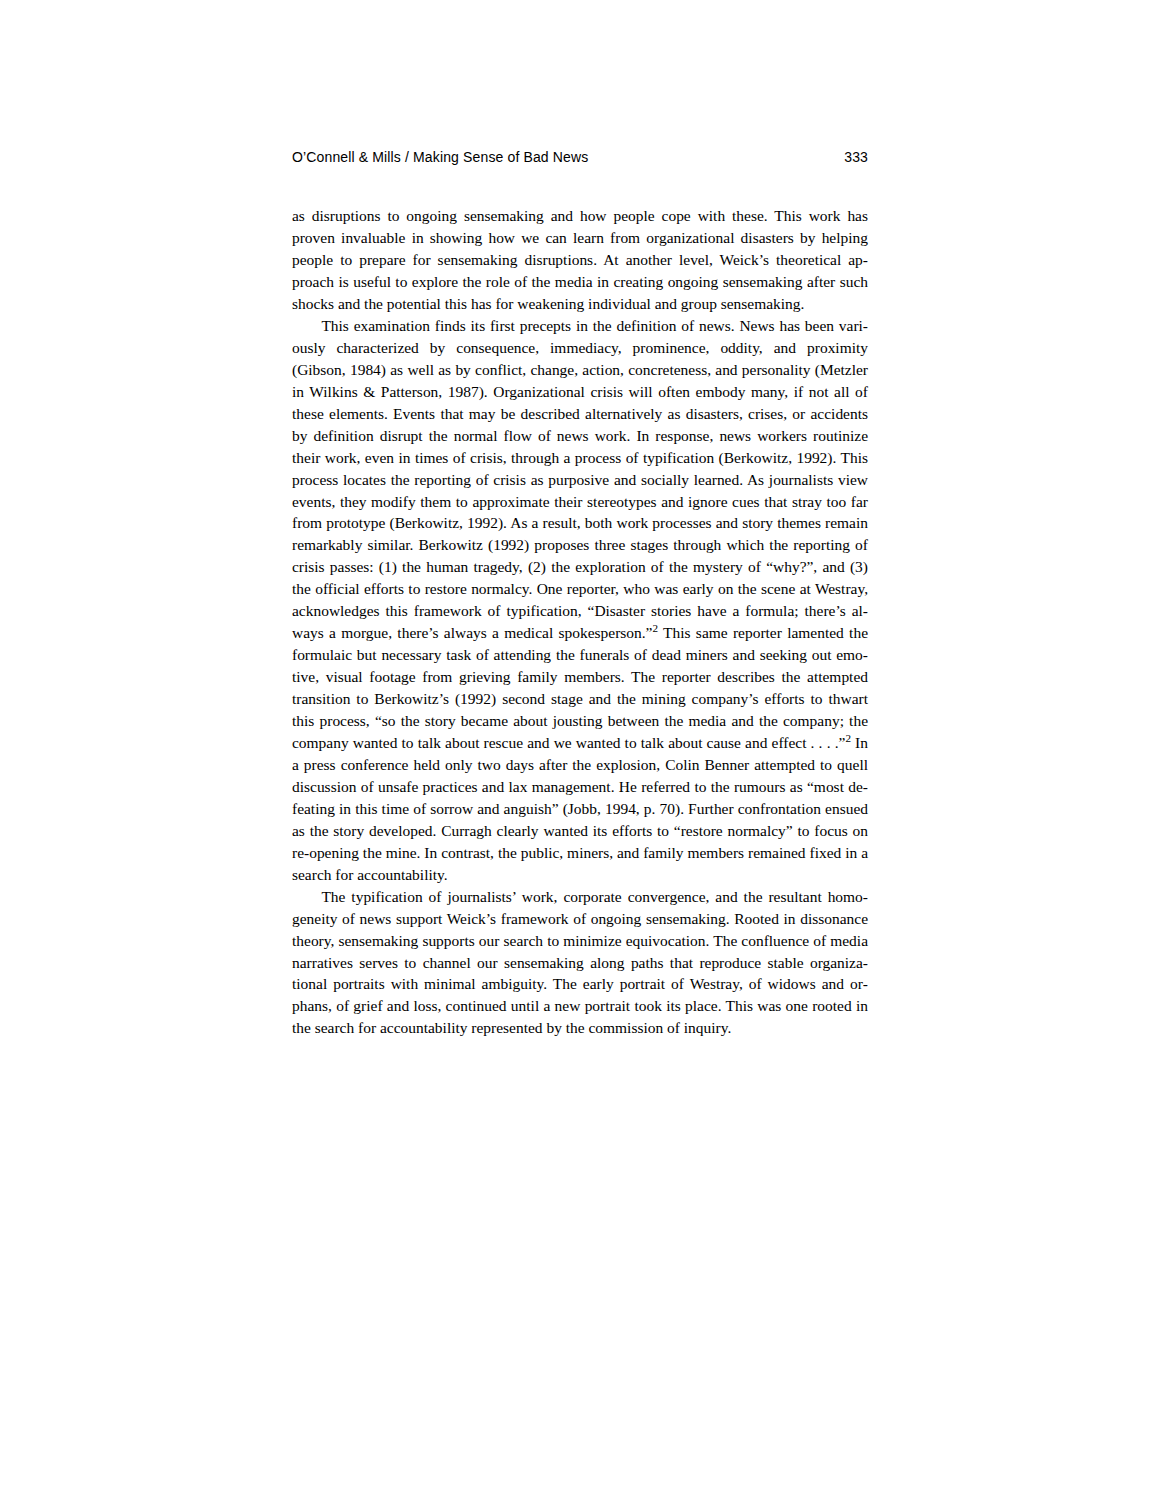O’Connell & Mills / Making Sense of Bad News 333
as disruptions to ongoing sensemaking and how people cope with these. This work has proven invaluable in showing how we can learn from organizational disasters by helping people to prepare for sensemaking disruptions. At another level, Weick’s theoretical approach is useful to explore the role of the media in creating ongoing sensemaking after such shocks and the potential this has for weakening individual and group sensemaking.
This examination finds its first precepts in the definition of news. News has been variously characterized by consequence, immediacy, prominence, oddity, and proximity (Gibson, 1984) as well as by conflict, change, action, concreteness, and personality (Metzler in Wilkins & Patterson, 1987). Organizational crisis will often embody many, if not all of these elements. Events that may be described alternatively as disasters, crises, or accidents by definition disrupt the normal flow of news work. In response, news workers routinize their work, even in times of crisis, through a process of typification (Berkowitz, 1992). This process locates the reporting of crisis as purposive and socially learned. As journalists view events, they modify them to approximate their stereotypes and ignore cues that stray too far from prototype (Berkowitz, 1992). As a result, both work processes and story themes remain remarkably similar. Berkowitz (1992) proposes three stages through which the reporting of crisis passes: (1) the human tragedy, (2) the exploration of the mystery of “why?”, and (3) the official efforts to restore normalcy. One reporter, who was early on the scene at Westray, acknowledges this framework of typification, “Disaster stories have a formula; there’s always a morgue, there’s always a medical spokesperson.”2 This same reporter lamented the formulaic but necessary task of attending the funerals of dead miners and seeking out emotive, visual footage from grieving family members. The reporter describes the attempted transition to Berkowitz’s (1992) second stage and the mining company’s efforts to thwart this process, “so the story became about jousting between the media and the company; the company wanted to talk about rescue and we wanted to talk about cause and effect . . . .”2 In a press conference held only two days after the explosion, Colin Benner attempted to quell discussion of unsafe practices and lax management. He referred to the rumours as “most defeating in this time of sorrow and anguish” (Jobb, 1994, p. 70). Further confrontation ensued as the story developed. Curragh clearly wanted its efforts to “restore normalcy” to focus on re-opening the mine. In contrast, the public, miners, and family members remained fixed in a search for accountability.
The typification of journalists’ work, corporate convergence, and the resultant homogeneity of news support Weick’s framework of ongoing sensemaking. Rooted in dissonance theory, sensemaking supports our search to minimize equivocation. The confluence of media narratives serves to channel our sensemaking along paths that reproduce stable organizational portraits with minimal ambiguity. The early portrait of Westray, of widows and orphans, of grief and loss, continued until a new portrait took its place. This was one rooted in the search for accountability represented by the commission of inquiry.